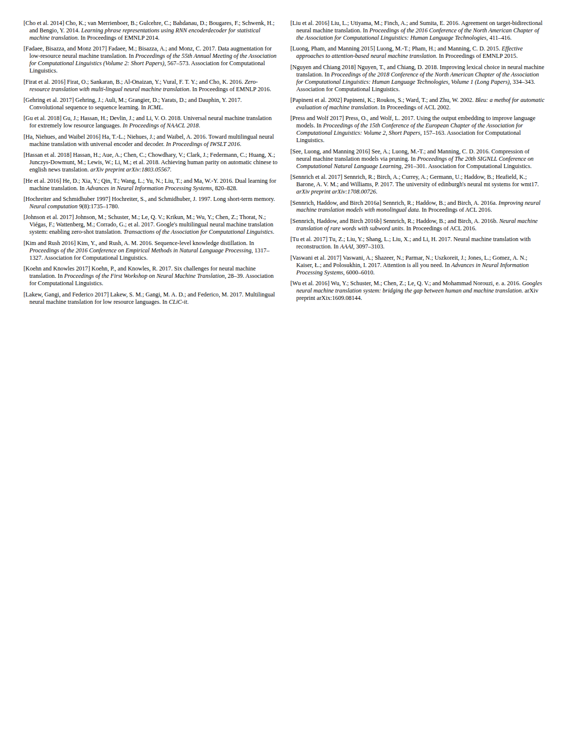[Cho et al. 2014] Cho, K.; van Merrienboer, B.; Gulcehre, C.; Bahdanau, D.; Bougares, F.; Schwenk, H.; and Bengio, Y. 2014. Learning phrase representations using RNN encoderdecoder for statistical machine translation. In Proceedings of EMNLP 2014.
[Fadaee, Bisazza, and Monz 2017] Fadaee, M.; Bisazza, A.; and Monz, C. 2017. Data augmentation for low-resource neural machine translation. In Proceedings of the 55th Annual Meeting of the Association for Computational Linguistics (Volume 2: Short Papers), 567–573. Association for Computational Linguistics.
[Firat et al. 2016] Firat, O.; Sankaran, B.; Al-Onaizan, Y.; Vural, F. T. Y.; and Cho, K. 2016. Zero-resource translation with multi-lingual neural machine translation. In Proceedings of EMNLP 2016.
[Gehring et al. 2017] Gehring, J.; Auli, M.; Grangier, D.; Yarats, D.; and Dauphin, Y. 2017. Convolutional sequence to sequence learning. In ICML.
[Gu et al. 2018] Gu, J.; Hassan, H.; Devlin, J.; and Li, V. O. 2018. Universal neural machine translation for extremely low resource languages. In Proceedings of NAACL 2018.
[Ha, Niehues, and Waibel 2016] Ha, T.-L.; Niehues, J.; and Waibel, A. 2016. Toward multilingual neural machine translation with universal encoder and decoder. In Proceedings of IWSLT 2016.
[Hassan et al. 2018] Hassan, H.; Aue, A.; Chen, C.; Chowdhary, V.; Clark, J.; Federmann, C.; Huang, X.; Junczys-Dowmunt, M.; Lewis, W.; Li, M.; et al. 2018. Achieving human parity on automatic chinese to english news translation. arXiv preprint arXiv:1803.05567.
[He et al. 2016] He, D.; Xia, Y.; Qin, T.; Wang, L.; Yu, N.; Liu, T.; and Ma, W.-Y. 2016. Dual learning for machine translation. In Advances in Neural Information Processing Systems, 820–828.
[Hochreiter and Schmidhuber 1997] Hochreiter, S., and Schmidhuber, J. 1997. Long short-term memory. Neural computation 9(8):1735–1780.
[Johnson et al. 2017] Johnson, M.; Schuster, M.; Le, Q. V.; Krikun, M.; Wu, Y.; Chen, Z.; Thorat, N.; Viégas, F.; Wattenberg, M.; Corrado, G.; et al. 2017. Google's multilingual neural machine translation system: enabling zero-shot translation. Transactions of the Association for Computational Linguistics.
[Kim and Rush 2016] Kim, Y., and Rush, A. M. 2016. Sequence-level knowledge distillation. In Proceedings of the 2016 Conference on Empirical Methods in Natural Language Processing, 1317–1327. Association for Computational Linguistics.
[Koehn and Knowles 2017] Koehn, P., and Knowles, R. 2017. Six challenges for neural machine translation. In Proceedings of the First Workshop on Neural Machine Translation, 28–39. Association for Computational Linguistics.
[Lakew, Gangi, and Federico 2017] Lakew, S. M.; Gangi, M. A. D.; and Federico, M. 2017. Multilingual neural machine translation for low resource languages. In CLiC-it.
[Liu et al. 2016] Liu, L.; Utiyama, M.; Finch, A.; and Sumita, E. 2016. Agreement on target-bidirectional neural machine translation. In Proceedings of the 2016 Conference of the North American Chapter of the Association for Computational Linguistics: Human Language Technologies, 411–416.
[Luong, Pham, and Manning 2015] Luong, M.-T.; Pham, H.; and Manning, C. D. 2015. Effective approaches to attention-based neural machine translation. In Proceedings of EMNLP 2015.
[Nguyen and Chiang 2018] Nguyen, T., and Chiang, D. 2018. Improving lexical choice in neural machine translation. In Proceedings of the 2018 Conference of the North American Chapter of the Association for Computational Linguistics: Human Language Technologies, Volume 1 (Long Papers), 334–343. Association for Computational Linguistics.
[Papineni et al. 2002] Papineni, K.; Roukos, S.; Ward, T.; and Zhu, W. 2002. Bleu: a methof for automatic evaluation of machine translation. In Proceedings of ACL 2002.
[Press and Wolf 2017] Press, O., and Wolf, L. 2017. Using the output embedding to improve language models. In Proceedings of the 15th Conference of the European Chapter of the Association for Computational Linguistics: Volume 2, Short Papers, 157–163. Association for Computational Linguistics.
[See, Luong, and Manning 2016] See, A.; Luong, M.-T.; and Manning, C. D. 2016. Compression of neural machine translation models via pruning. In Proceedings of The 20th SIGNLL Conference on Computational Natural Language Learning, 291–301. Association for Computational Linguistics.
[Sennrich et al. 2017] Sennrich, R.; Birch, A.; Currey, A.; Germann, U.; Haddow, B.; Heafield, K.; Barone, A. V. M.; and Williams, P. 2017. The university of edinburgh's neural mt systems for wmt17. arXiv preprint arXiv:1708.00726.
[Sennrich, Haddow, and Birch 2016a] Sennrich, R.; Haddow, B.; and Birch, A. 2016a. Improving neural machine translation models with monolingual data. In Proceedings of ACL 2016.
[Sennrich, Haddow, and Birch 2016b] Sennrich, R.; Haddow, B.; and Birch, A. 2016b. Neural machine translation of rare words with subword units. In Proceedings of ACL 2016.
[Tu et al. 2017] Tu, Z.; Liu, Y.; Shang, L.; Liu, X.; and Li, H. 2017. Neural machine translation with reconstruction. In AAAI, 3097–3103.
[Vaswani et al. 2017] Vaswani, A.; Shazeer, N.; Parmar, N.; Uszkoreit, J.; Jones, L.; Gomez, A. N.; Kaiser, Ł.; and Polosukhin, I. 2017. Attention is all you need. In Advances in Neural Information Processing Systems, 6000–6010.
[Wu et al. 2016] Wu, Y.; Schuster, M.; Chen, Z.; Le, Q. V.; and Mohammad Norouzi, e. a. 2016. Googles neural machine translation system: bridging the gap between human and machine translation. arXiv preprint arXix:1609.08144.